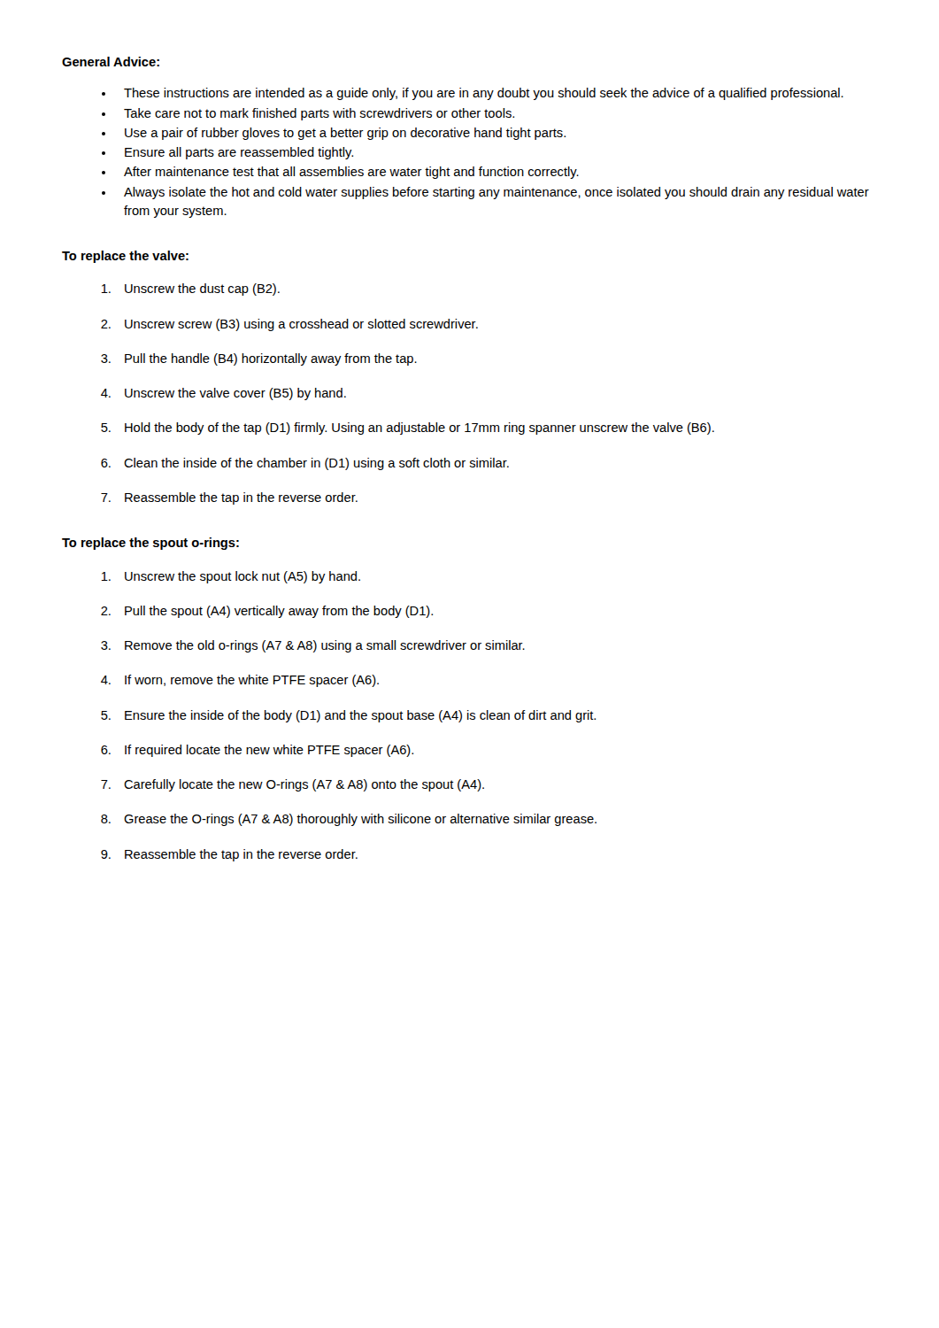General Advice:
These instructions are intended as a guide only, if you are in any doubt you should seek the advice of a qualified professional.
Take care not to mark finished parts with screwdrivers or other tools.
Use a pair of rubber gloves to get a better grip on decorative hand tight parts.
Ensure all parts are reassembled tightly.
After maintenance test that all assemblies are water tight and function correctly.
Always isolate the hot and cold water supplies before starting any maintenance, once isolated you should drain any residual water from your system.
To replace the valve:
Unscrew the dust cap (B2).
Unscrew screw (B3) using a crosshead or slotted screwdriver.
Pull the handle (B4) horizontally away from the tap.
Unscrew the valve cover (B5) by hand.
Hold the body of the tap (D1) firmly. Using an adjustable or 17mm ring spanner unscrew the valve (B6).
Clean the inside of the chamber in (D1) using a soft cloth or similar.
Reassemble the tap in the reverse order.
To replace the spout o-rings:
Unscrew the spout lock nut (A5) by hand.
Pull the spout (A4) vertically away from the body (D1).
Remove the old o-rings (A7 & A8) using a small screwdriver or similar.
If worn, remove the white PTFE spacer (A6).
Ensure the inside of the body (D1) and the spout base (A4) is clean of dirt and grit.
If required locate the new white PTFE spacer (A6).
Carefully locate the new O-rings (A7 & A8) onto the spout (A4).
Grease the O-rings (A7 & A8) thoroughly with silicone or alternative similar grease.
Reassemble the tap in the reverse order.